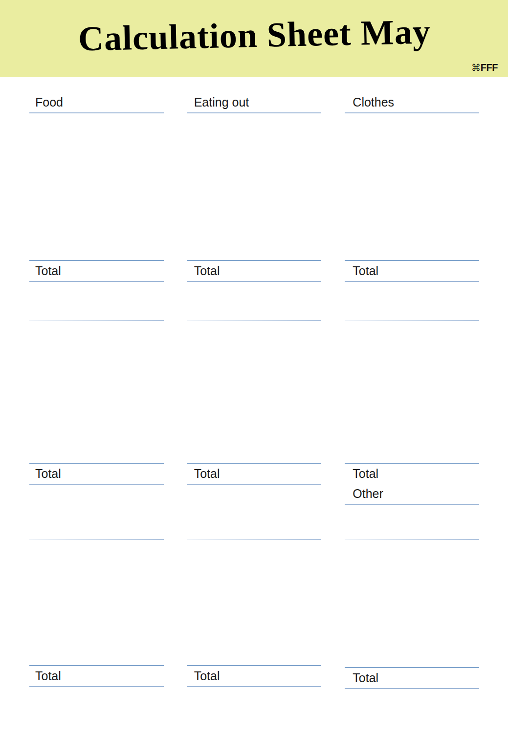Calculation Sheet May
⌘FFF
Food
Eating out
Clothes
Total
Total
Total
Total
Total
Total
Other
Total
Total
Total